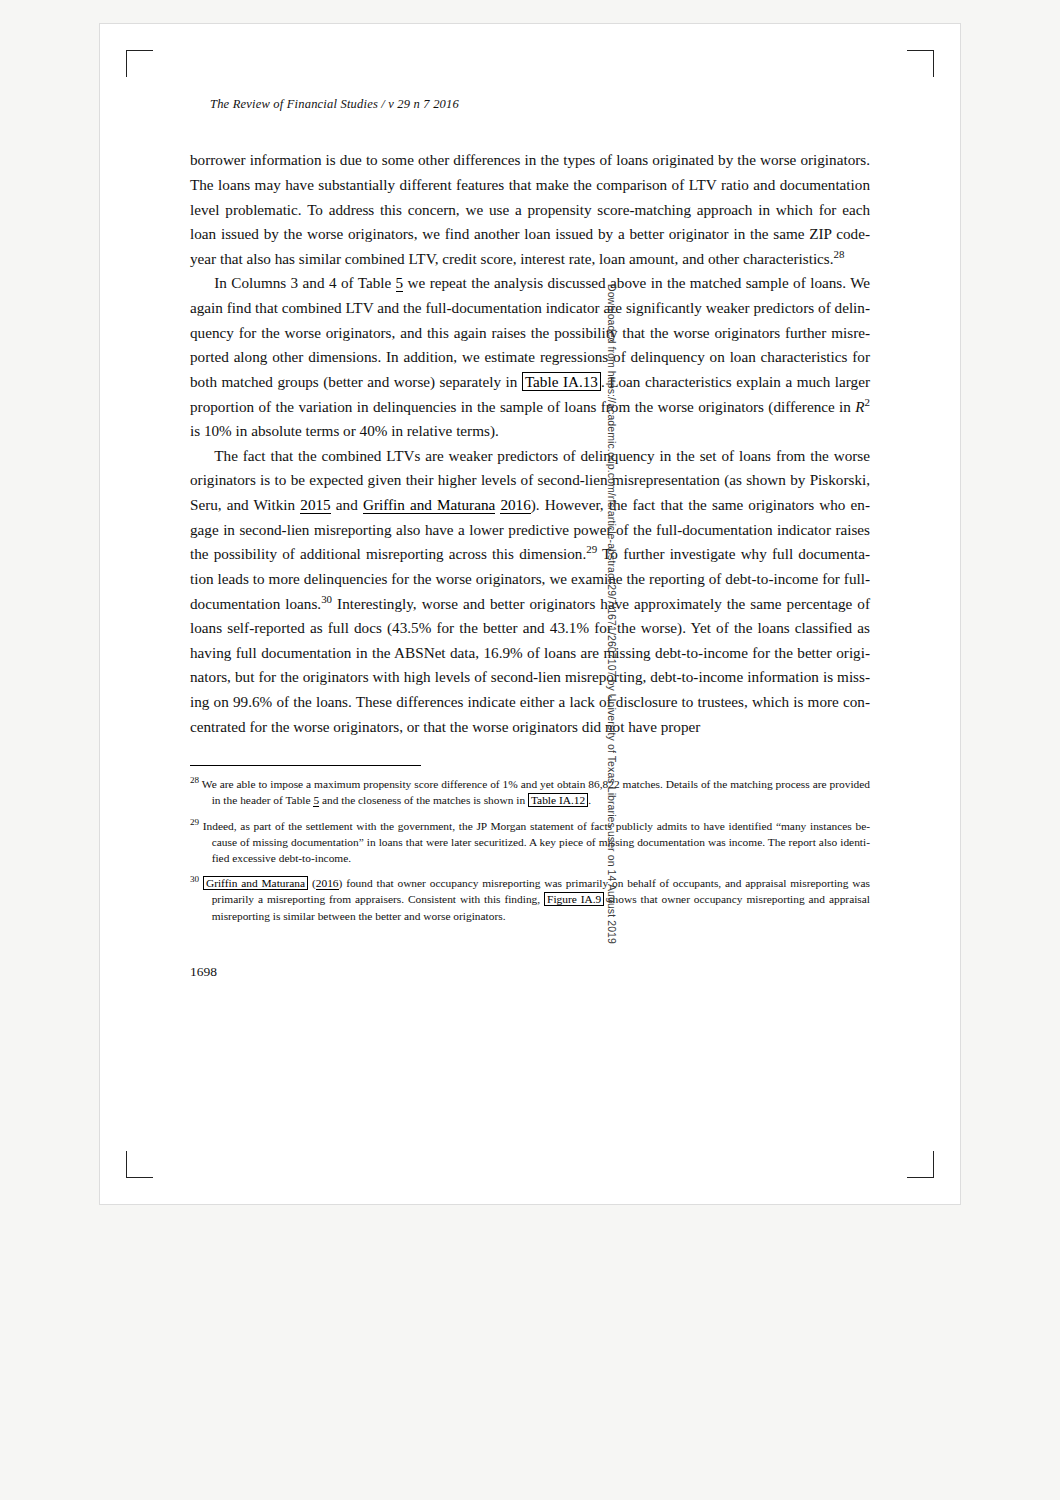Downloaded from https://academic.oup.com/rfs/article-abstract/29/7/1671/2607107 by University of Texas Libraries user on 14 August 2019
The Review of Financial Studies / v 29 n 7 2016
borrower information is due to some other differences in the types of loans originated by the worse originators. The loans may have substantially different features that make the comparison of LTV ratio and documentation level problematic. To address this concern, we use a propensity score-matching approach in which for each loan issued by the worse originators, we find another loan issued by a better originator in the same ZIP code-year that also has similar combined LTV, credit score, interest rate, loan amount, and other characteristics.28
In Columns 3 and 4 of Table 5 we repeat the analysis discussed above in the matched sample of loans. We again find that combined LTV and the full-documentation indicator are significantly weaker predictors of delinquency for the worse originators, and this again raises the possibility that the worse originators further misreported along other dimensions. In addition, we estimate regressions of delinquency on loan characteristics for both matched groups (better and worse) separately in Table IA.13. Loan characteristics explain a much larger proportion of the variation in delinquencies in the sample of loans from the worse originators (difference in R2 is 10% in absolute terms or 40% in relative terms).
The fact that the combined LTVs are weaker predictors of delinquency in the set of loans from the worse originators is to be expected given their higher levels of second-lien misrepresentation (as shown by Piskorski, Seru, and Witkin 2015 and Griffin and Maturana 2016). However, the fact that the same originators who engage in second-lien misreporting also have a lower predictive power of the full-documentation indicator raises the possibility of additional misreporting across this dimension.29 To further investigate why full documentation leads to more delinquencies for the worse originators, we examine the reporting of debt-to-income for full-documentation loans.30 Interestingly, worse and better originators have approximately the same percentage of loans self-reported as full docs (43.5% for the better and 43.1% for the worse). Yet of the loans classified as having full documentation in the ABSNet data, 16.9% of loans are missing debt-to-income for the better originators, but for the originators with high levels of second-lien misreporting, debt-to-income information is missing on 99.6% of the loans. These differences indicate either a lack of disclosure to trustees, which is more concentrated for the worse originators, or that the worse originators did not have proper
28 We are able to impose a maximum propensity score difference of 1% and yet obtain 86,822 matches. Details of the matching process are provided in the header of Table 5 and the closeness of the matches is shown in Table IA.12.
29 Indeed, as part of the settlement with the government, the JP Morgan statement of facts publicly admits to have identified “many instances because of missing documentation” in loans that were later securitized. A key piece of missing documentation was income. The report also identified excessive debt-to-income.
30 Griffin and Maturana (2016) found that owner occupancy misreporting was primarily on behalf of occupants, and appraisal misreporting was primarily a misreporting from appraisers. Consistent with this finding, Figure IA.9 shows that owner occupancy misreporting and appraisal misreporting is similar between the better and worse originators.
1698